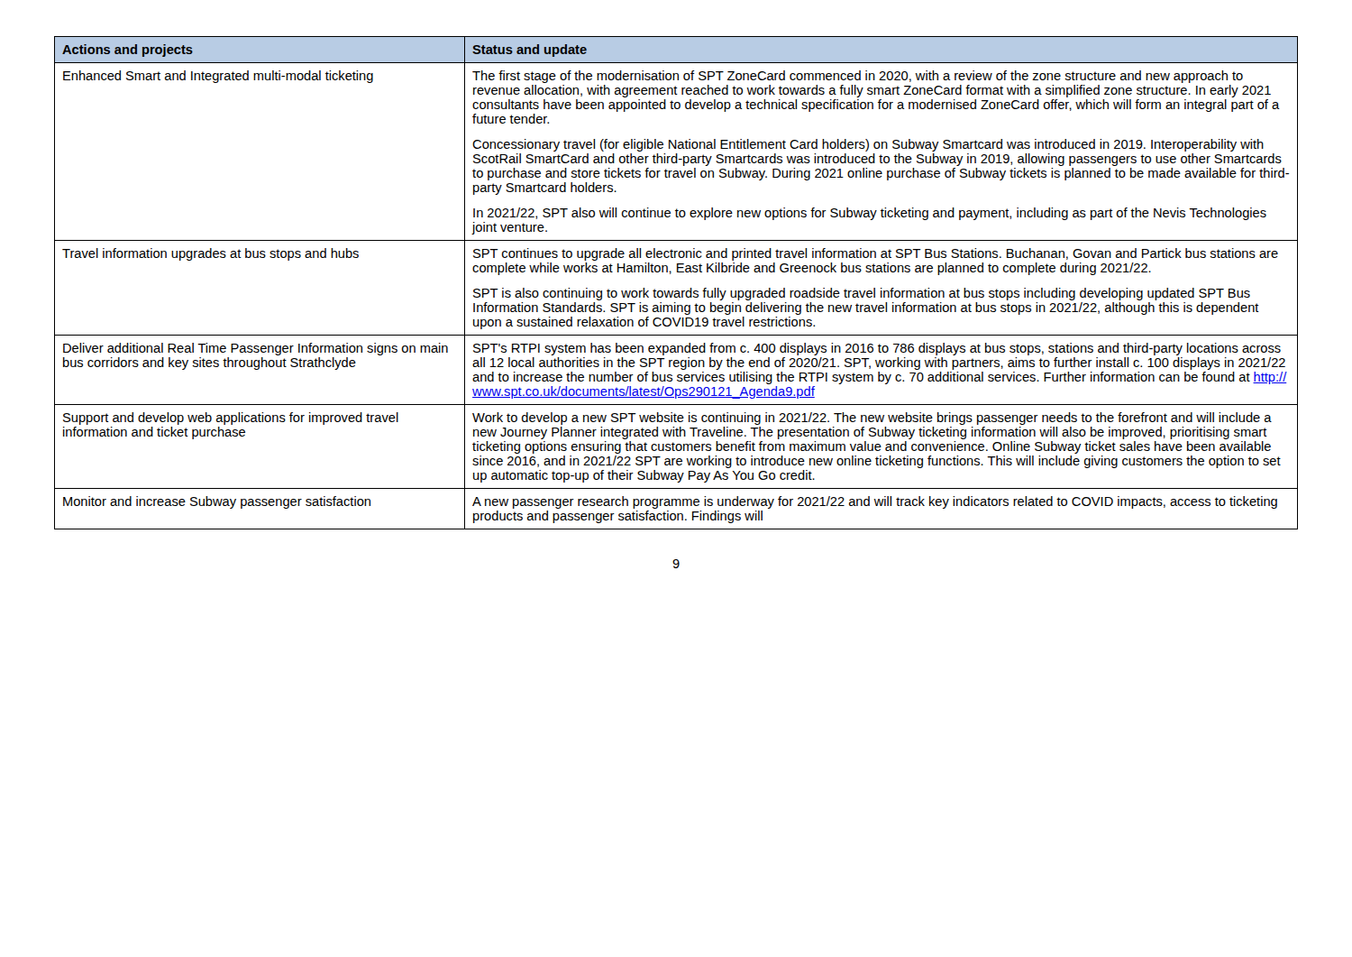| Actions and projects | Status and update |
| --- | --- |
| Enhanced Smart and Integrated multi-modal ticketing | The first stage of the modernisation of SPT ZoneCard commenced in 2020, with a review of the zone structure and new approach to revenue allocation, with agreement reached to work towards a fully smart ZoneCard format with a simplified zone structure. In early 2021 consultants have been appointed to develop a technical specification for a modernised ZoneCard offer, which will form an integral part of a future tender. Concessionary travel (for eligible National Entitlement Card holders) on Subway Smartcard was introduced in 2019. Interoperability with ScotRail SmartCard and other third-party Smartcards was introduced to the Subway in 2019, allowing passengers to use other Smartcards to purchase and store tickets for travel on Subway. During 2021 online purchase of Subway tickets is planned to be made available for third-party Smartcard holders. In 2021/22, SPT also will continue to explore new options for Subway ticketing and payment, including as part of the Nevis Technologies joint venture. |
| Travel information upgrades at bus stops and hubs | SPT continues to upgrade all electronic and printed travel information at SPT Bus Stations. Buchanan, Govan and Partick bus stations are complete while works at Hamilton, East Kilbride and Greenock bus stations are planned to complete during 2021/22. SPT is also continuing to work towards fully upgraded roadside travel information at bus stops including developing updated SPT Bus Information Standards. SPT is aiming to begin delivering the new travel information at bus stops in 2021/22, although this is dependent upon a sustained relaxation of COVID19 travel restrictions. |
| Deliver additional Real Time Passenger Information signs on main bus corridors and key sites throughout Strathclyde | SPT's RTPI system has been expanded from c. 400 displays in 2016 to 786 displays at bus stops, stations and third-party locations across all 12 local authorities in the SPT region by the end of 2020/21. SPT, working with partners, aims to further install c. 100 displays in 2021/22 and to increase the number of bus services utilising the RTPI system by c. 70 additional services. Further information can be found at http://www.spt.co.uk/documents/latest/Ops290121_Agenda9.pdf |
| Support and develop web applications for improved travel information and ticket purchase | Work to develop a new SPT website is continuing in 2021/22. The new website brings passenger needs to the forefront and will include a new Journey Planner integrated with Traveline. The presentation of Subway ticketing information will also be improved, prioritising smart ticketing options ensuring that customers benefit from maximum value and convenience. Online Subway ticket sales have been available since 2016, and in 2021/22 SPT are working to introduce new online ticketing functions. This will include giving customers the option to set up automatic top-up of their Subway Pay As You Go credit. |
| Monitor and increase Subway passenger satisfaction | A new passenger research programme is underway for 2021/22 and will track key indicators related to COVID impacts, access to ticketing products and passenger satisfaction. Findings will |
9